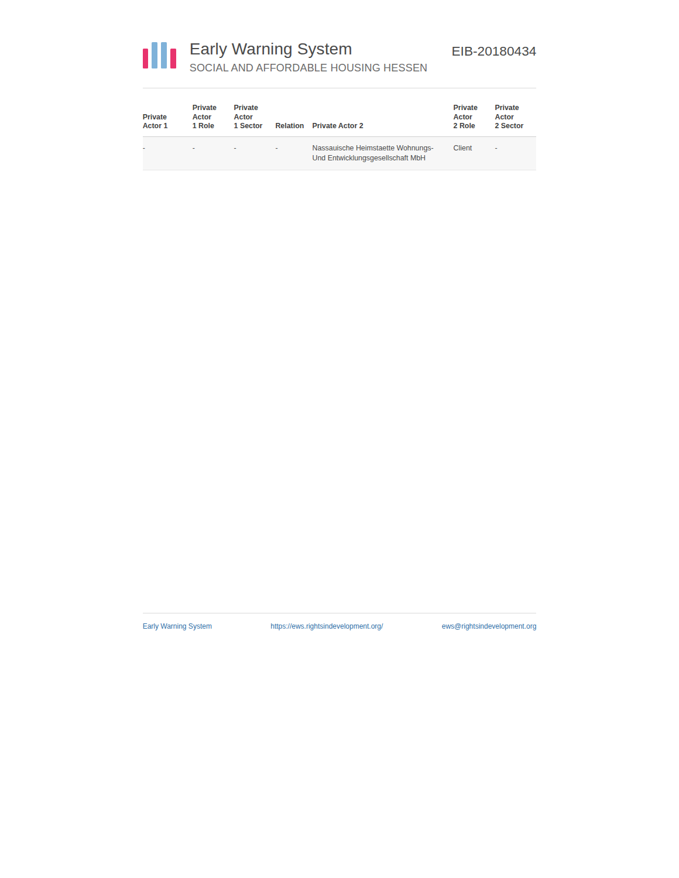Early Warning System
SOCIAL AND AFFORDABLE HOUSING HESSEN
EIB-20180434
| Private Actor 1 | Private Actor 1 Role | Private Actor 1 Sector | Relation | Private Actor 2 | Private Actor 2 Role | Private Actor 2 Sector |
| --- | --- | --- | --- | --- | --- | --- |
| - | - | - | - | Nassauische Heimstaette Wohnungs- Und Entwicklungsgesellschaft MbH | Client | - |
Early Warning System https://ews.rightsindevelopment.org/ ews@rightsindevelopment.org